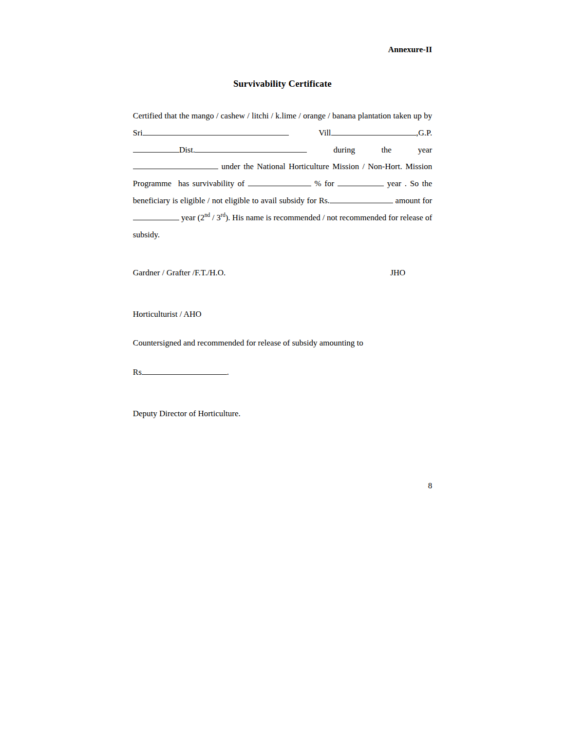Annexure-II
Survivability Certificate
Certified that the mango / cashew / litchi / k.lime / orange / banana plantation taken up by Sri Vill ,G.P. Dist. during the year under the National Horticulture Mission / Non-Hort. Mission Programme has survivability of % for year . So the beneficiary is eligible / not eligible to avail subsidy for Rs. amount for year (2nd / 3rd). His name is recommended / not recommended for release of subsidy.
Gardner / Grafter /F.T./H.O. JHO
Horticulturist / AHO
Countersigned and recommended for release of subsidy amounting to
Rs .
Deputy Director of Horticulture.
8